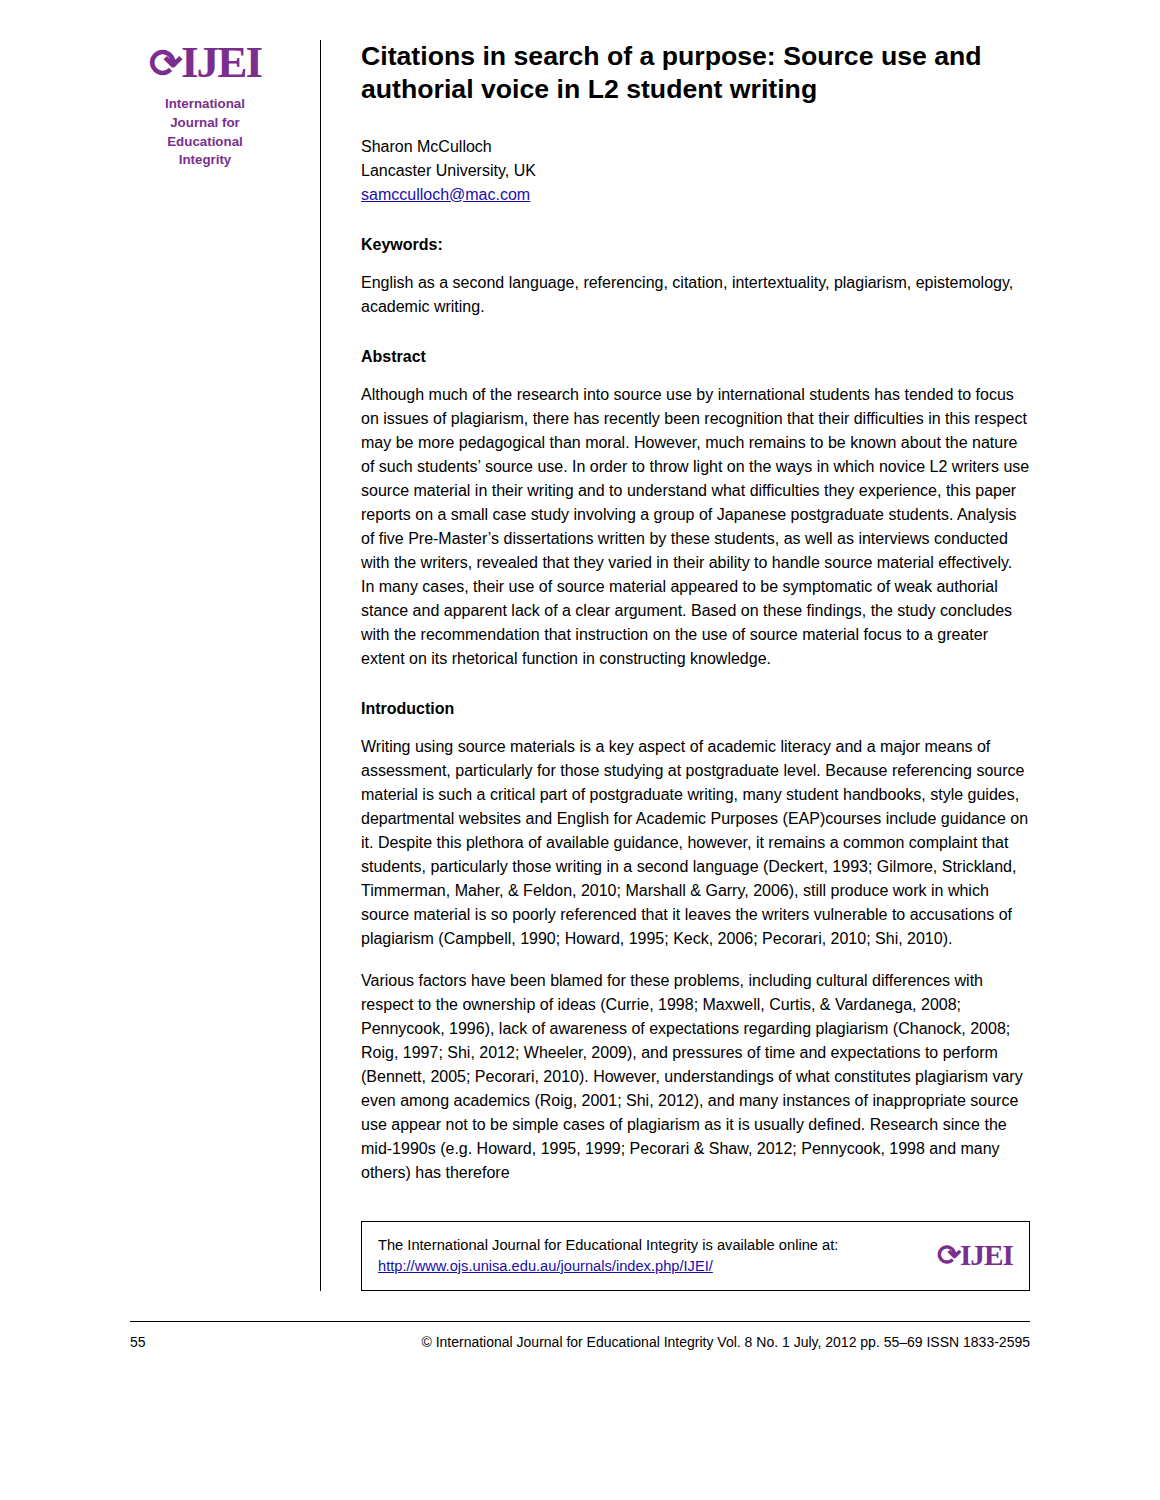⟳IJEI
International
Journal for
Educational
Integrity
Citations in search of a purpose: Source use and authorial voice in L2 student writing
Sharon McCulloch
Lancaster University, UK
samcculloch@mac.com
Keywords:
English as a second language, referencing, citation, intertextuality, plagiarism, epistemology, academic writing.
Abstract
Although much of the research into source use by international students has tended to focus on issues of plagiarism, there has recently been recognition that their difficulties in this respect may be more pedagogical than moral. However, much remains to be known about the nature of such students’ source use. In order to throw light on the ways in which novice L2 writers use source material in their writing and to understand what difficulties they experience, this paper reports on a small case study involving a group of Japanese postgraduate students. Analysis of five Pre-Master’s dissertations written by these students, as well as interviews conducted with the writers, revealed that they varied in their ability to handle source material effectively. In many cases, their use of source material appeared to be symptomatic of weak authorial stance and apparent lack of a clear argument. Based on these findings, the study concludes with the recommendation that instruction on the use of source material focus to a greater extent on its rhetorical function in constructing knowledge.
Introduction
Writing using source materials is a key aspect of academic literacy and a major means of assessment, particularly for those studying at postgraduate level. Because referencing source material is such a critical part of postgraduate writing, many student handbooks, style guides, departmental websites and English for Academic Purposes (EAP)courses include guidance on it. Despite this plethora of available guidance, however, it remains a common complaint that students, particularly those writing in a second language (Deckert, 1993; Gilmore, Strickland, Timmerman, Maher, & Feldon, 2010; Marshall & Garry, 2006), still produce work in which source material is so poorly referenced that it leaves the writers vulnerable to accusations of plagiarism (Campbell, 1990; Howard, 1995; Keck, 2006; Pecorari, 2010; Shi, 2010).
Various factors have been blamed for these problems, including cultural differences with respect to the ownership of ideas (Currie, 1998; Maxwell, Curtis, & Vardanega, 2008; Pennycook, 1996), lack of awareness of expectations regarding plagiarism (Chanock, 2008; Roig, 1997; Shi, 2012; Wheeler, 2009), and pressures of time and expectations to perform (Bennett, 2005; Pecorari, 2010). However, understandings of what constitutes plagiarism vary even among academics (Roig, 2001; Shi, 2012), and many instances of inappropriate source use appear not to be simple cases of plagiarism as it is usually defined. Research since the mid-1990s (e.g. Howard, 1995, 1999; Pecorari & Shaw, 2012; Pennycook, 1998 and many others) has therefore
The International Journal for Educational Integrity is available online at:
http://www.ojs.unisa.edu.au/journals/index.php/IJEI/
⟳IJEI
55 © International Journal for Educational Integrity Vol. 8 No. 1 July, 2012 pp. 55–69 ISSN 1833-2595